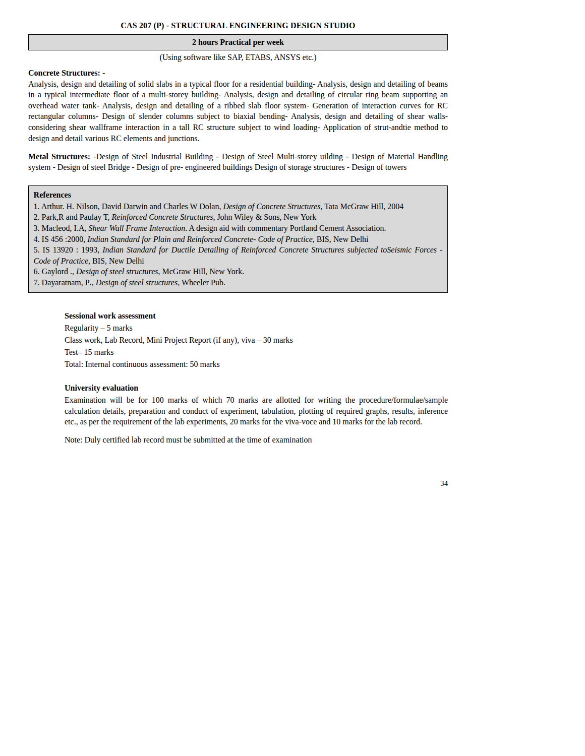CAS 207 (P) - STRUCTURAL ENGINEERING DESIGN STUDIO
2 hours Practical per week
(Using software like SAP, ETABS, ANSYS etc.)
Concrete Structures: -
Analysis, design and detailing of solid slabs in a typical floor for a residential building- Analysis, design and detailing of beams in a typical intermediate floor of a multi-storey building- Analysis, design and detailing of circular ring beam supporting an overhead water tank- Analysis, design and detailing of a ribbed slab floor system- Generation of interaction curves for RC rectangular columns- Design of slender columns subject to biaxial bending- Analysis, design and detailing of shear walls- considering shear wallframe interaction in a tall RC structure subject to wind loading- Application of strut-andtie method to design and detail various RC elements and junctions.
Metal Structures: -Design of Steel Industrial Building - Design of Steel Multi-storey uilding - Design of Material Handling system - Design of steel Bridge - Design of pre- engineered buildings Design of storage structures - Design of towers
References
1. Arthur. H. Nilson, David Darwin and Charles W Dolan, Design of Concrete Structures, Tata McGraw Hill, 2004
2. Park,R and Paulay T, Reinforced Concrete Structures, John Wiley & Sons, New York
3. Macleod, I.A, Shear Wall Frame Interaction. A design aid with commentary Portland Cement Association.
4. IS 456 :2000, Indian Standard for Plain and Reinforced Concrete- Code of Practice, BIS, New Delhi
5. IS 13920 : 1993, Indian Standard for Ductile Detailing of Reinforced Concrete Structures subjected toSeismic Forces - Code of Practice, BIS, New Delhi
6. Gaylord ., Design of steel structures, McGraw Hill, New York.
7. Dayaratnam, P., Design of steel structures, Wheeler Pub.
Sessional work assessment
Regularity – 5 marks
Class work, Lab Record, Mini Project Report (if any), viva – 30 marks
Test– 15 marks
Total: Internal continuous assessment: 50 marks
University evaluation
Examination will be for 100 marks of which 70 marks are allotted for writing the procedure/formulae/sample calculation details, preparation and conduct of experiment, tabulation, plotting of required graphs, results, inference etc., as per the requirement of the lab experiments, 20 marks for the viva-voce and 10 marks for the lab record.
Note: Duly certified lab record must be submitted at the time of examination
34